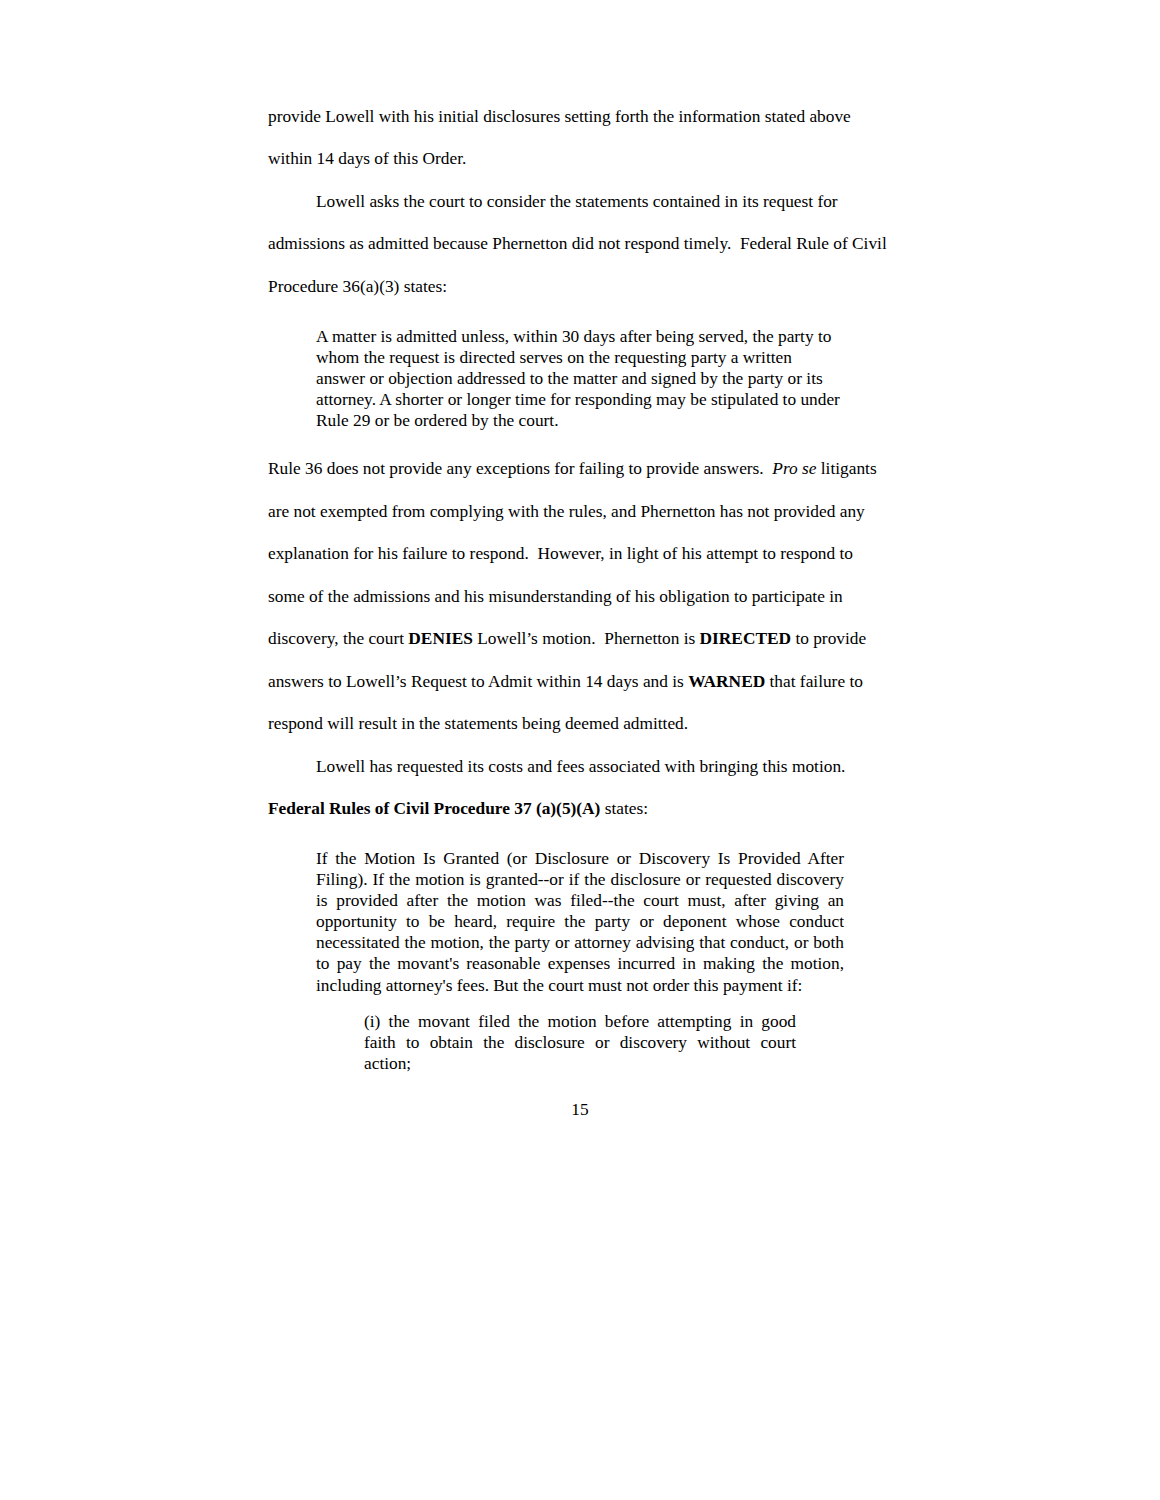provide Lowell with his initial disclosures setting forth the information stated above within 14 days of this Order.
Lowell asks the court to consider the statements contained in its request for admissions as admitted because Phernetton did not respond timely. Federal Rule of Civil Procedure 36(a)(3) states:
A matter is admitted unless, within 30 days after being served, the party to whom the request is directed serves on the requesting party a written answer or objection addressed to the matter and signed by the party or its attorney. A shorter or longer time for responding may be stipulated to under Rule 29 or be ordered by the court.
Rule 36 does not provide any exceptions for failing to provide answers. Pro se litigants are not exempted from complying with the rules, and Phernetton has not provided any explanation for his failure to respond. However, in light of his attempt to respond to some of the admissions and his misunderstanding of his obligation to participate in discovery, the court DENIES Lowell’s motion. Phernetton is DIRECTED to provide answers to Lowell’s Request to Admit within 14 days and is WARNED that failure to respond will result in the statements being deemed admitted.
Lowell has requested its costs and fees associated with bringing this motion. Federal Rules of Civil Procedure 37 (a)(5)(A) states:
If the Motion Is Granted (or Disclosure or Discovery Is Provided After Filing). If the motion is granted--or if the disclosure or requested discovery is provided after the motion was filed--the court must, after giving an opportunity to be heard, require the party or deponent whose conduct necessitated the motion, the party or attorney advising that conduct, or both to pay the movant's reasonable expenses incurred in making the motion, including attorney's fees. But the court must not order this payment if:
(i) the movant filed the motion before attempting in good faith to obtain the disclosure or discovery without court action;
15